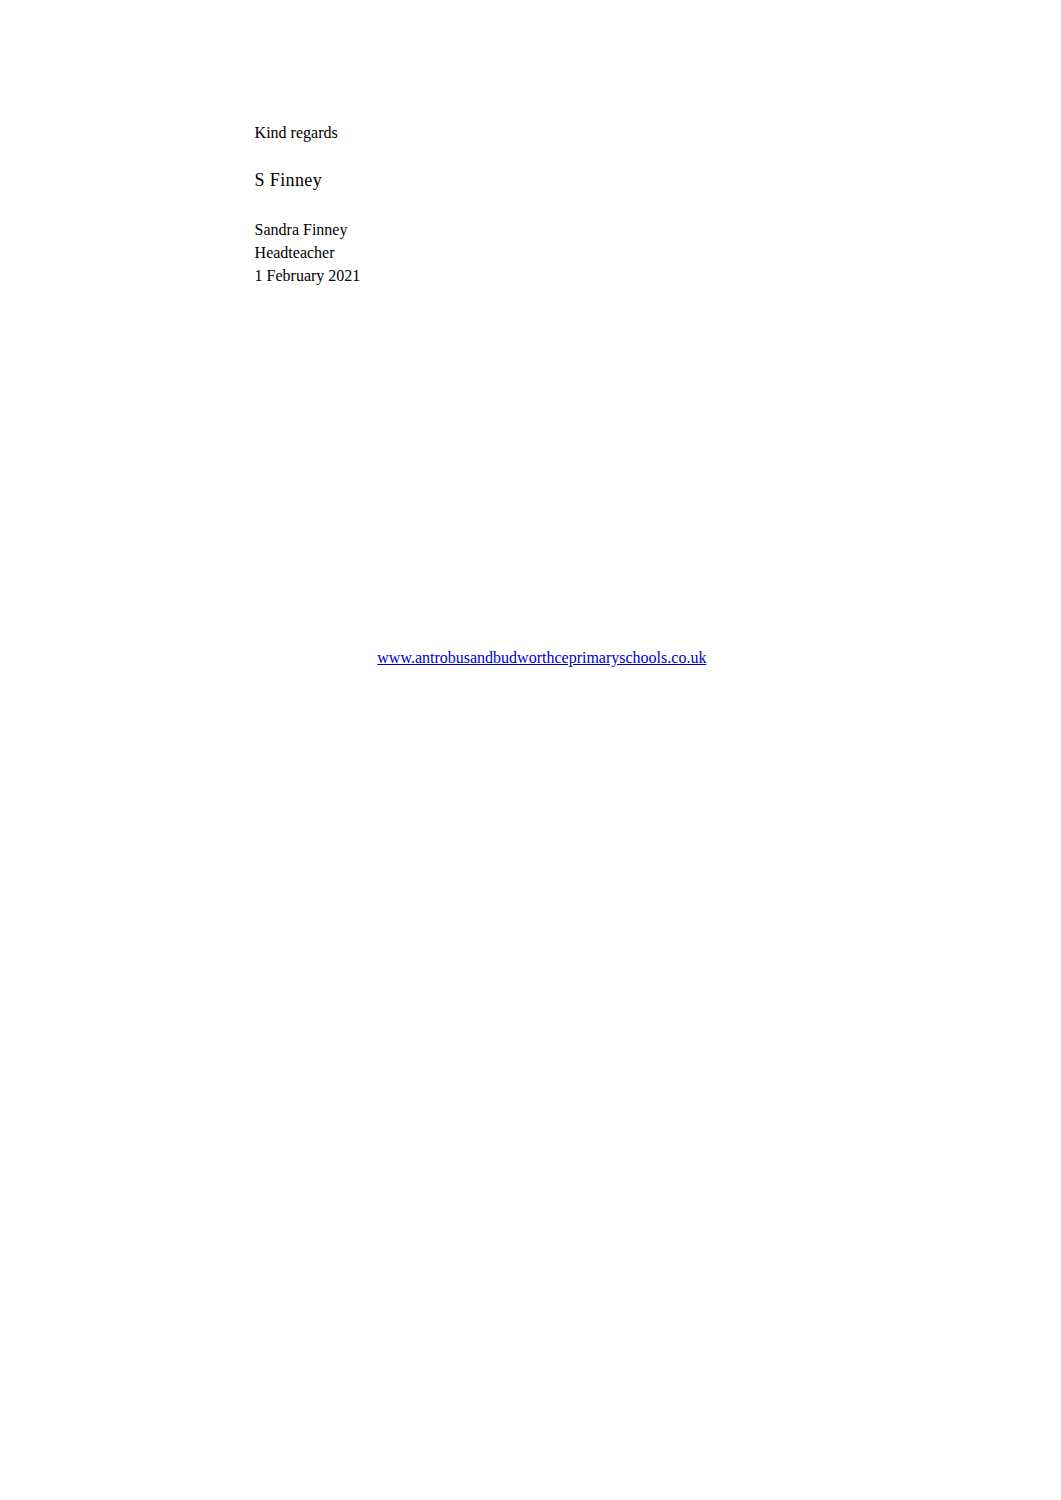Kind regards
S Finney
Sandra Finney
Headteacher
1 February 2021
www.antrobusandbudworthceprimaryschools.co.uk